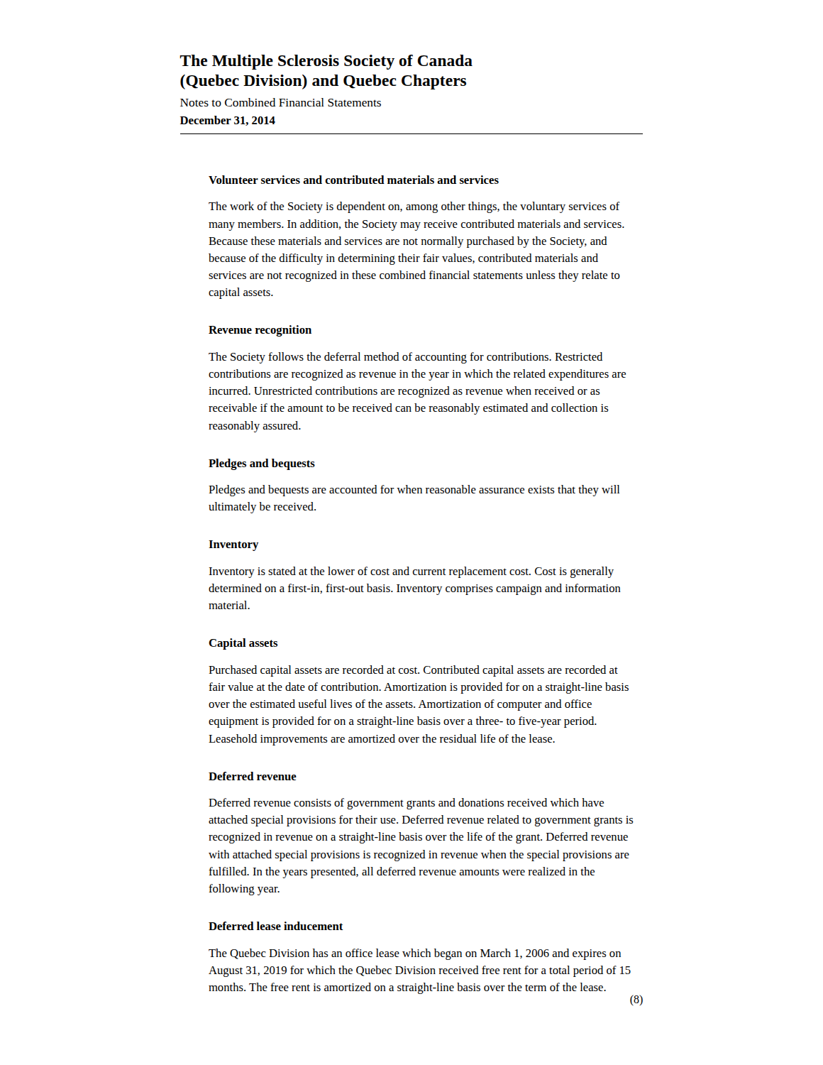The Multiple Sclerosis Society of Canada
(Quebec Division) and Quebec Chapters
Notes to Combined Financial Statements
December 31, 2014
Volunteer services and contributed materials and services
The work of the Society is dependent on, among other things, the voluntary services of many members. In addition, the Society may receive contributed materials and services. Because these materials and services are not normally purchased by the Society, and because of the difficulty in determining their fair values, contributed materials and services are not recognized in these combined financial statements unless they relate to capital assets.
Revenue recognition
The Society follows the deferral method of accounting for contributions. Restricted contributions are recognized as revenue in the year in which the related expenditures are incurred. Unrestricted contributions are recognized as revenue when received or as receivable if the amount to be received can be reasonably estimated and collection is reasonably assured.
Pledges and bequests
Pledges and bequests are accounted for when reasonable assurance exists that they will ultimately be received.
Inventory
Inventory is stated at the lower of cost and current replacement cost. Cost is generally determined on a first-in, first-out basis. Inventory comprises campaign and information material.
Capital assets
Purchased capital assets are recorded at cost. Contributed capital assets are recorded at fair value at the date of contribution. Amortization is provided for on a straight-line basis over the estimated useful lives of the assets. Amortization of computer and office equipment is provided for on a straight-line basis over a three- to five-year period. Leasehold improvements are amortized over the residual life of the lease.
Deferred revenue
Deferred revenue consists of government grants and donations received which have attached special provisions for their use. Deferred revenue related to government grants is recognized in revenue on a straight-line basis over the life of the grant. Deferred revenue with attached special provisions is recognized in revenue when the special provisions are fulfilled. In the years presented, all deferred revenue amounts were realized in the following year.
Deferred lease inducement
The Quebec Division has an office lease which began on March 1, 2006 and expires on August 31, 2019 for which the Quebec Division received free rent for a total period of 15 months. The free rent is amortized on a straight-line basis over the term of the lease.
(8)